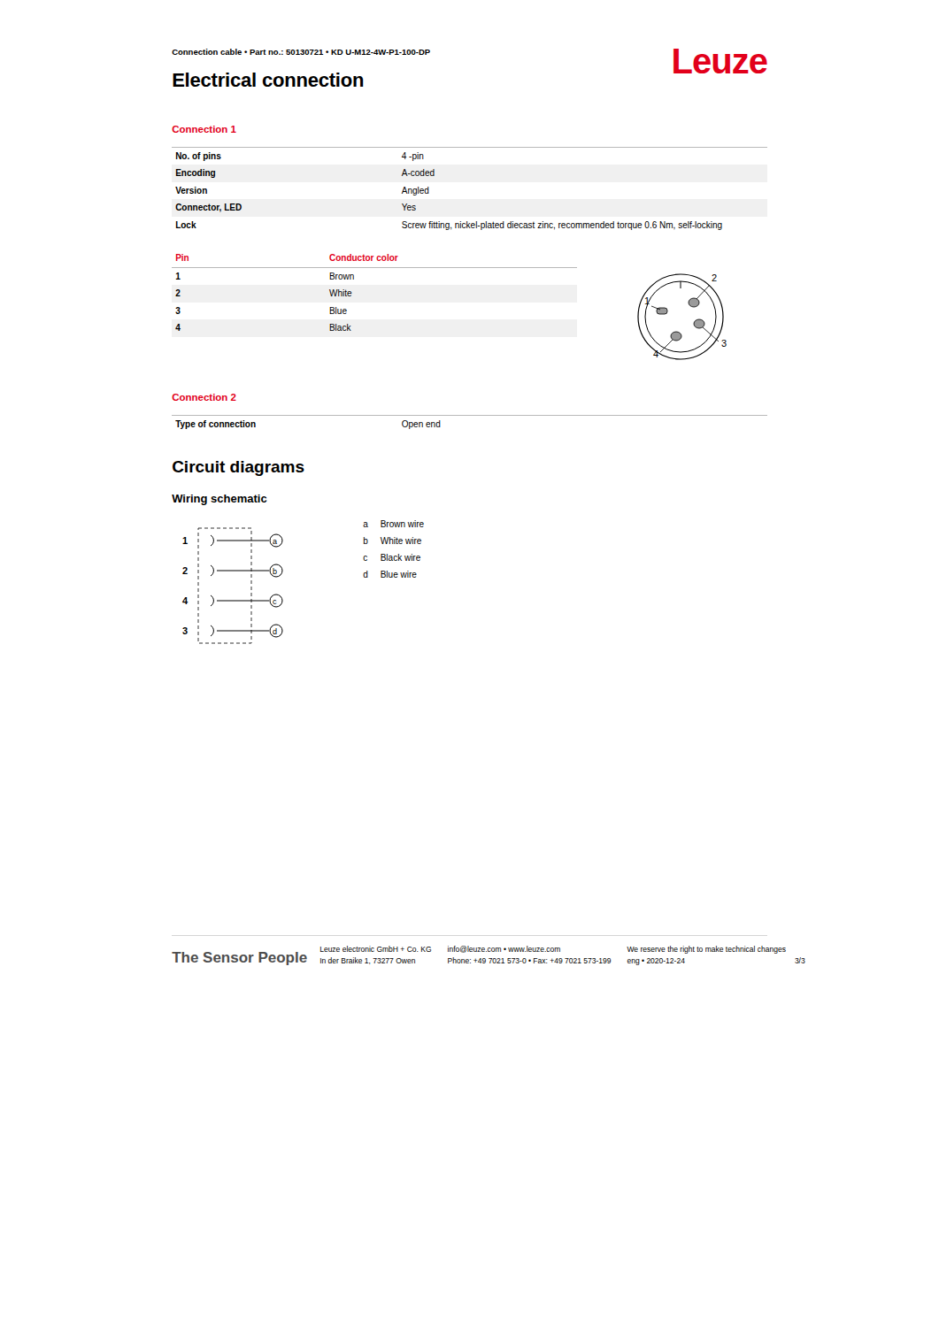Connection cable • Part no.: 50130721 • KD U-M12-4W-P1-100-DP
Electrical connection
Leuze
Connection 1
| No. of pins | 4 -pin |
| Encoding | A-coded |
| Version | Angled |
| Connector, LED | Yes |
| Lock | Screw fitting, nickel-plated diecast zinc, recommended torque 0.6 Nm, self-locking |
| Pin | Conductor color |
| 1 | Brown |
| 2 | White |
| 3 | Blue |
| 4 | Black |
1 2 3 4
Connection 2
| Type of connection | Open end |
Circuit diagrams
Wiring schematic
1 a 2 b 4 c 3 d
| a | Brown wire |
| b | White wire |
| c | Black wire |
| d | Blue wire |
The Sensor People
Leuze electronic GmbH + Co. KG
In der Braike 1, 73277 Owen
info@leuze.com • www.leuze.com
Phone: +49 7021 573-0 • Fax: +49 7021 573-199
We reserve the right to make technical changes
eng • 2020-12-24
3/3